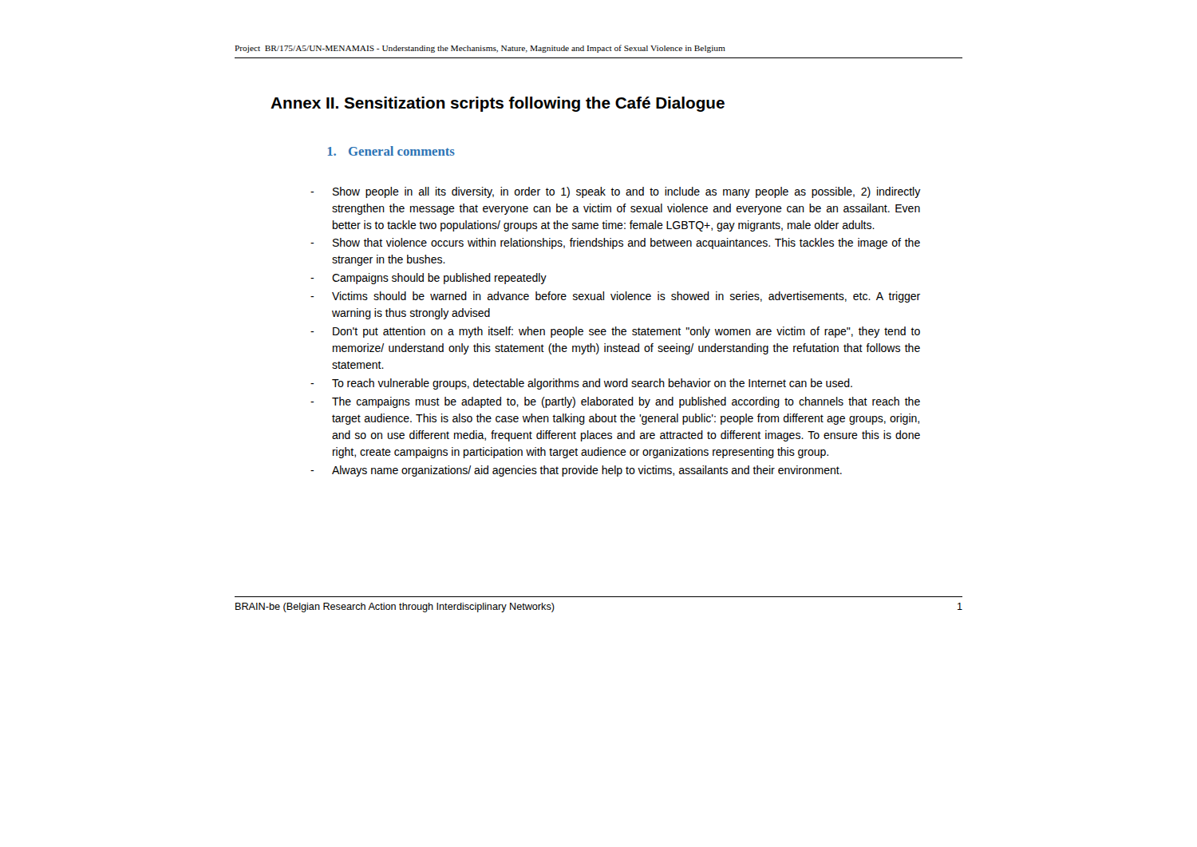Project BR/175/A5/UN-MENAMAIS - Understanding the Mechanisms, Nature, Magnitude and Impact of Sexual Violence in Belgium
Annex II. Sensitization scripts following the Café Dialogue
1. General comments
Show people in all its diversity, in order to 1) speak to and to include as many people as possible, 2) indirectly strengthen the message that everyone can be a victim of sexual violence and everyone can be an assailant. Even better is to tackle two populations/ groups at the same time: female LGBTQ+, gay migrants, male older adults.
Show that violence occurs within relationships, friendships and between acquaintances. This tackles the image of the stranger in the bushes.
Campaigns should be published repeatedly
Victims should be warned in advance before sexual violence is showed in series, advertisements, etc. A trigger warning is thus strongly advised
Don't put attention on a myth itself: when people see the statement "only women are victim of rape", they tend to memorize/ understand only this statement (the myth) instead of seeing/ understanding the refutation that follows the statement.
To reach vulnerable groups, detectable algorithms and word search behavior on the Internet can be used.
The campaigns must be adapted to, be (partly) elaborated by and published according to channels that reach the target audience. This is also the case when talking about the 'general public': people from different age groups, origin, and so on use different media, frequent different places and are attracted to different images. To ensure this is done right, create campaigns in participation with target audience or organizations representing this group.
Always name organizations/ aid agencies that provide help to victims, assailants and their environment.
BRAIN-be (Belgian Research Action through Interdisciplinary Networks) 1